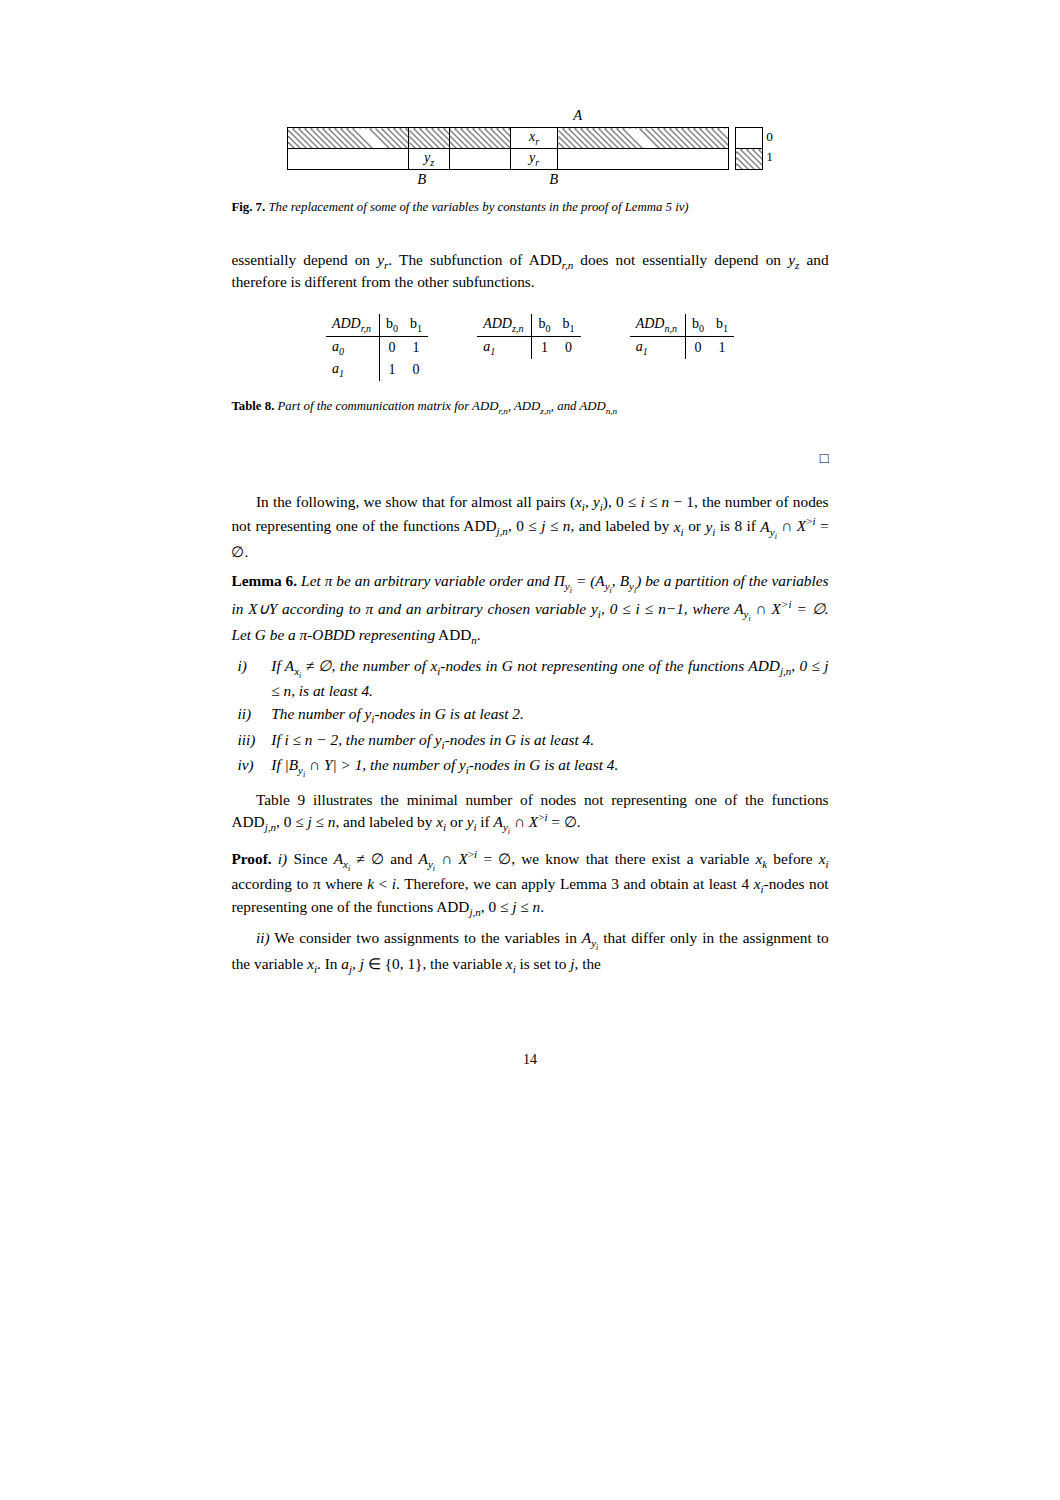A
| | | | x r | |
| | y z | | y r | |
0
1
B B
Fig. 7. The replacement of some of the variables by constants in the proof of Lemma 5 iv)
essentially depend on yr. The subfunction of ADDr,n does not essentially depend on yz and therefore is different from the other subfunctions.
| ADD r,n | b 0 | b 1 |
| a 0 | 0 | 1 |
| a 1 | 1 | 0 |
| ADD z,n | b 0 | b 1 |
| a 1 | 1 | 0 |
| ADD n,n | b 0 | b 1 |
| a 1 | 0 | 1 |
Table 8. Part of the communication matrix for ADDr,n, ADDz,n, and ADDn,n
□
In the following, we show that for almost all pairs (xi, yi), 0 ≤ i ≤ n − 1, the number of nodes not representing one of the functions ADDj,n, 0 ≤ j ≤ n, and labeled by xi or yi is 8 if Ayi ∩ X>i = ∅.
Lemma 6. Let π be an arbitrary variable order and Πyi = (Ayi, Byi) be a partition of the variables in X∪Y according to π and an arbitrary chosen variable yi, 0 ≤ i ≤ n−1, where Ayi ∩ X>i = ∅. Let G be a π-OBDD representing ADDn.
i) If Axi ≠ ∅, the number of xi-nodes in G not representing one of the functions ADDj,n, 0 ≤ j ≤ n, is at least 4.
ii) The number of yi-nodes in G is at least 2.
iii) If i ≤ n − 2, the number of yi-nodes in G is at least 4.
iv) If |Byi ∩ Y| > 1, the number of yi-nodes in G is at least 4.
Table 9 illustrates the minimal number of nodes not representing one of the functions ADDj,n, 0 ≤ j ≤ n, and labeled by xi or yi if Ayi ∩ X>i = ∅.
Proof. i) Since Axi ≠ ∅ and Ayi ∩ X>i = ∅, we know that there exist a variable xk before xi according to π where k < i. Therefore, we can apply Lemma 3 and obtain at least 4 xi-nodes not representing one of the functions ADDj,n, 0 ≤ j ≤ n.
ii) We consider two assignments to the variables in Ayi that differ only in the assignment to the variable xi. In aj, j ∈ {0, 1}, the variable xi is set to j, the
14